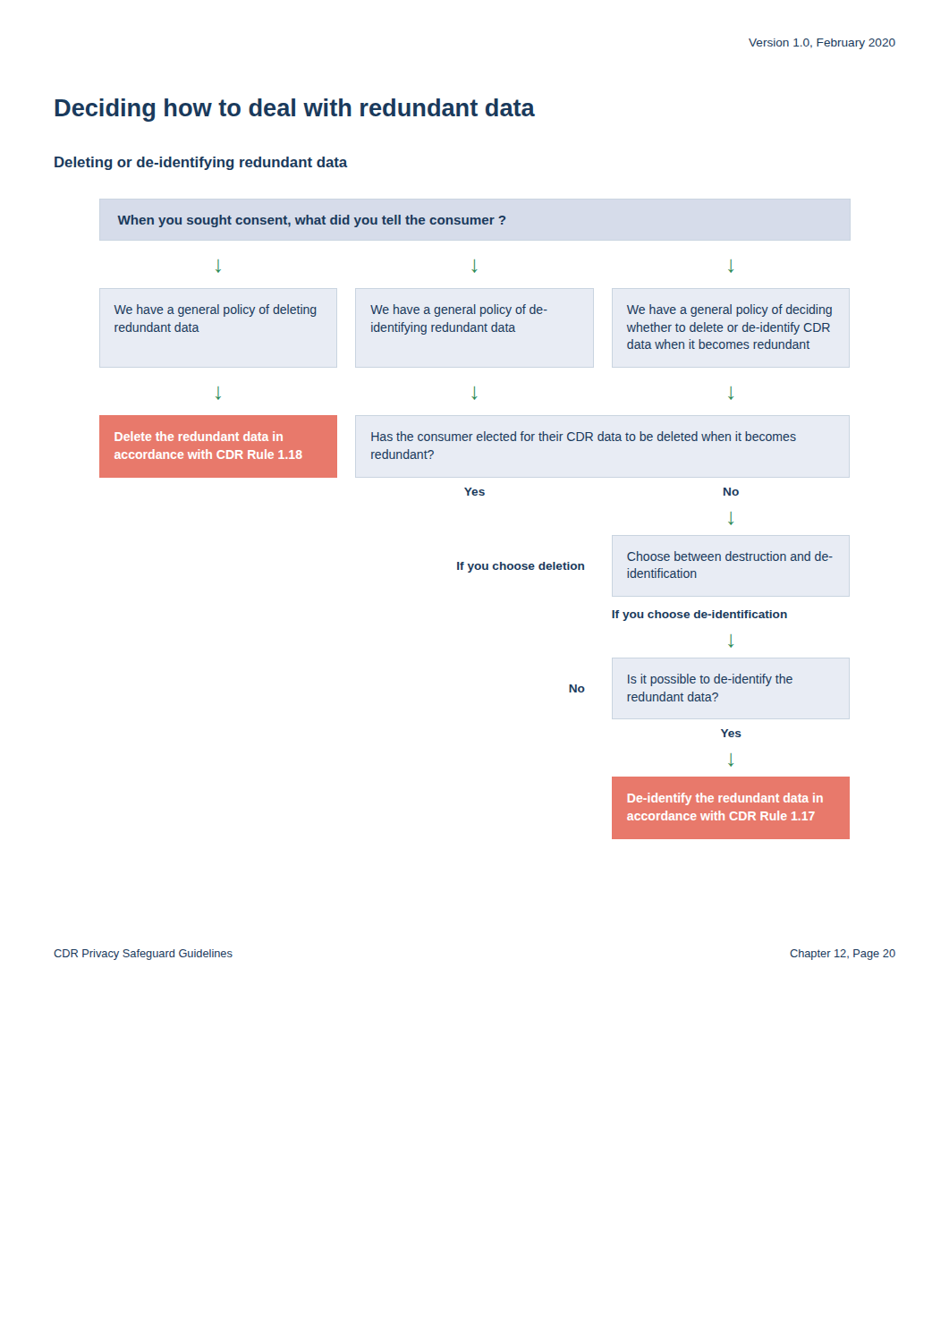Version 1.0, February 2020
Deciding how to deal with redundant data
Deleting or de-identifying redundant data
When you sought consent, what did you tell the consumer ?
↓ ↓ ↓
We have a general policy of deleting redundant data
We have a general policy of de-identifying redundant data
We have a general policy of deciding whether to delete or de-identify CDR data when it becomes redundant
↓ ↓ ↓
Delete the redundant data in accordance with CDR Rule 1.18
Has the consumer elected for their CDR data to be deleted when it becomes redundant?
Yes
No
↓
If you choose deletion
Choose between destruction and de-identification
If you choose de-identification
↓
No
Is it possible to de-identify the redundant data?
Yes
↓
De-identify the redundant data in accordance with CDR Rule 1.17
CDR Privacy Safeguard Guidelines Chapter 12, Page 20